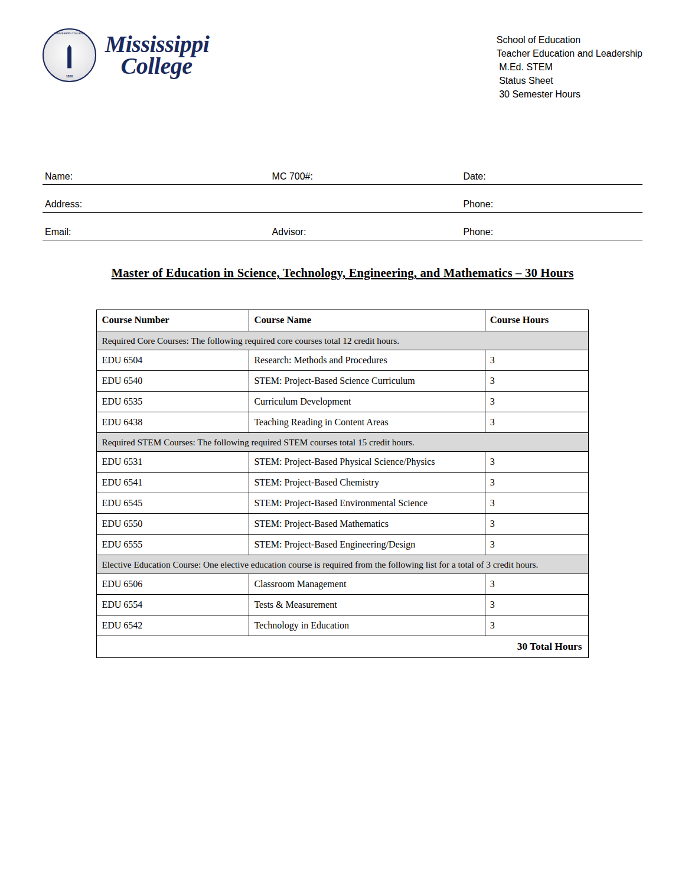Mississippi College
School of Education
Teacher Education and Leadership
M.Ed. STEM
Status Sheet
30 Semester Hours
Name:
MC 700#:
Date:
Address:
Phone:
Email:
Advisor:
Phone:
Master of Education in Science, Technology, Engineering, and Mathematics – 30 Hours
| Course Number | Course Name | Course Hours |
| --- | --- | --- |
| Required Core Courses: The following required core courses total 12 credit hours. |
| EDU 6504 | Research: Methods and Procedures | 3 |
| EDU 6540 | STEM: Project-Based Science Curriculum | 3 |
| EDU 6535 | Curriculum Development | 3 |
| EDU 6438 | Teaching Reading in Content Areas | 3 |
| Required STEM Courses: The following required STEM courses total 15 credit hours. |
| EDU 6531 | STEM: Project-Based Physical Science/Physics | 3 |
| EDU 6541 | STEM: Project-Based Chemistry | 3 |
| EDU 6545 | STEM: Project-Based Environmental Science | 3 |
| EDU 6550 | STEM: Project-Based Mathematics | 3 |
| EDU 6555 | STEM: Project-Based Engineering/Design | 3 |
| Elective Education Course: One elective education course is required from the following list for a total of 3 credit hours. |
| EDU 6506 | Classroom Management | 3 |
| EDU 6554 | Tests & Measurement | 3 |
| EDU 6542 | Technology in Education | 3 |
| 30 Total Hours |